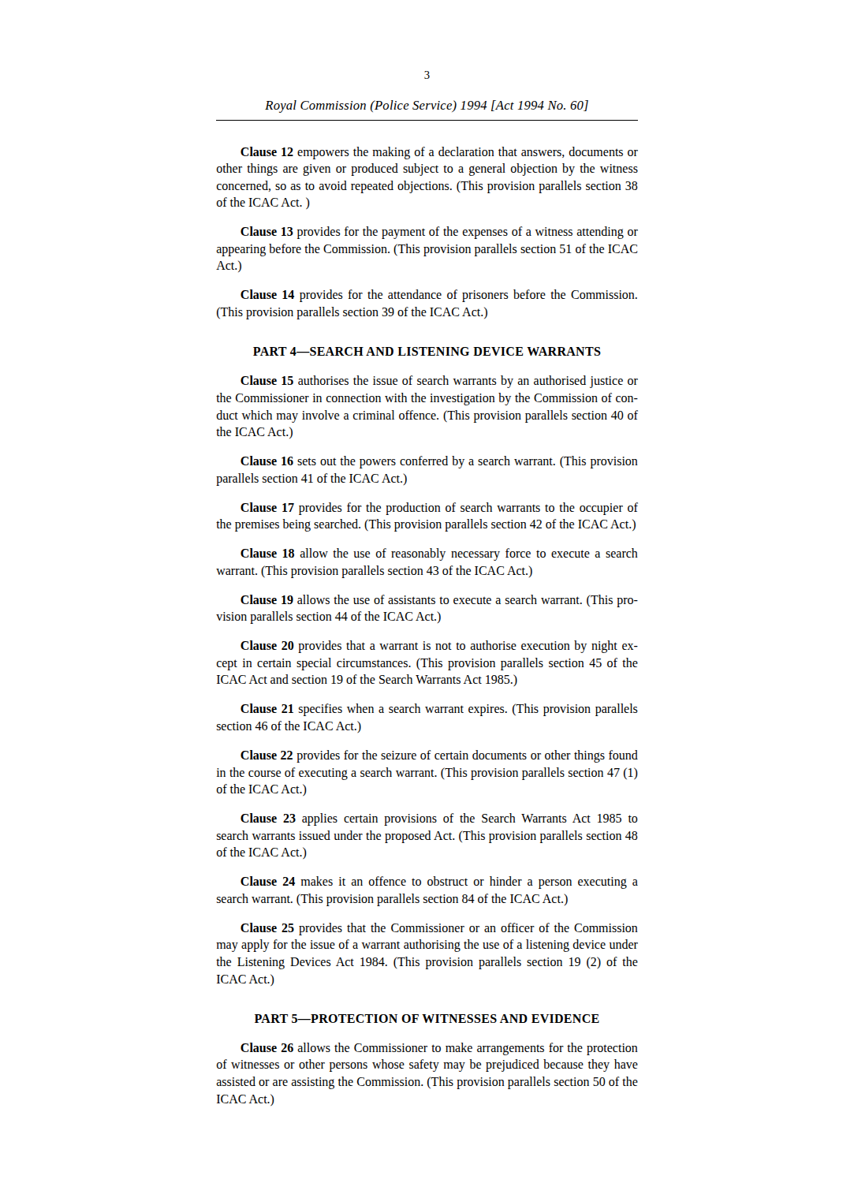3
Royal Commission (Police Service) 1994 [Act 1994 No. 60]
Clause 12 empowers the making of a declaration that answers, documents or other things are given or produced subject to a general objection by the witness concerned, so as to avoid repeated objections. (This provision parallels section 38 of the ICAC Act. )
Clause 13 provides for the payment of the expenses of a witness attending or appearing before the Commission. (This provision parallels section 51 of the ICAC Act.)
Clause 14 provides for the attendance of prisoners before the Commission. (This provision parallels section 39 of the ICAC Act.)
PART 4—SEARCH AND LISTENING DEVICE WARRANTS
Clause 15 authorises the issue of search warrants by an authorised justice or the Commissioner in connection with the investigation by the Commission of conduct which may involve a criminal offence. (This provision parallels section 40 of the ICAC Act.)
Clause 16 sets out the powers conferred by a search warrant. (This provision parallels section 41 of the ICAC Act.)
Clause 17 provides for the production of search warrants to the occupier of the premises being searched. (This provision parallels section 42 of the ICAC Act.)
Clause 18 allow the use of reasonably necessary force to execute a search warrant. (This provision parallels section 43 of the ICAC Act.)
Clause 19 allows the use of assistants to execute a search warrant. (This provision parallels section 44 of the ICAC Act.)
Clause 20 provides that a warrant is not to authorise execution by night except in certain special circumstances. (This provision parallels section 45 of the ICAC Act and section 19 of the Search Warrants Act 1985.)
Clause 21 specifies when a search warrant expires. (This provision parallels section 46 of the ICAC Act.)
Clause 22 provides for the seizure of certain documents or other things found in the course of executing a search warrant. (This provision parallels section 47 (1) of the ICAC Act.)
Clause 23 applies certain provisions of the Search Warrants Act 1985 to search warrants issued under the proposed Act. (This provision parallels section 48 of the ICAC Act.)
Clause 24 makes it an offence to obstruct or hinder a person executing a search warrant. (This provision parallels section 84 of the ICAC Act.)
Clause 25 provides that the Commissioner or an officer of the Commission may apply for the issue of a warrant authorising the use of a listening device under the Listening Devices Act 1984. (This provision parallels section 19 (2) of the ICAC Act.)
PART 5—PROTECTION OF WITNESSES AND EVIDENCE
Clause 26 allows the Commissioner to make arrangements for the protection of witnesses or other persons whose safety may be prejudiced because they have assisted or are assisting the Commission. (This provision parallels section 50 of the ICAC Act.)